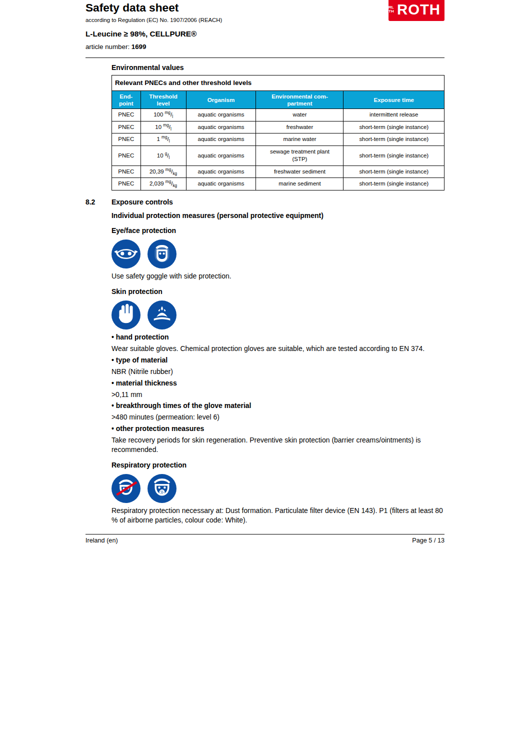® CARL
ROTH ROTH
Safety data sheet
according to Regulation (EC) No. 1907/2006 (REACH)
L-Leucine ≥ 98%, CELLPURE®
article number: 1699
Environmental values
Relevant PNECs and other threshold levels
| End- point | Threshold level | Organism | Environmental com- partment | Exposure time |
| --- | --- | --- | --- | --- |
| PNEC | 100 mg / l | aquatic organisms | water | intermittent release |
| PNEC | 10 mg / l | aquatic organisms | freshwater | short-term (single instance) |
| PNEC | 1 mg / l | aquatic organisms | marine water | short-term (single instance) |
| PNEC | 10 g / l | aquatic organisms | sewage treatment plant (STP) | short-term (single instance) |
| PNEC | 20,39 mg / kg | aquatic organisms | freshwater sediment | short-term (single instance) |
| PNEC | 2,039 mg / kg | aquatic organisms | marine sediment | short-term (single instance) |
8.2
Exposure controls
Individual protection measures (personal protective equipment)
Eye/face protection
Use safety goggle with side protection.
Skin protection
hand protection
Wear suitable gloves. Chemical protection gloves are suitable, which are tested according to EN 374.
type of material
NBR (Nitrile rubber)
material thickness
>0,11 mm
breakthrough times of the glove material
>480 minutes (permeation: level 6)
other protection measures
Take recovery periods for skin regeneration. Preventive skin protection (barrier creams/ointments) is recommended.
Respiratory protection
Respiratory protection necessary at: Dust formation. Particulate filter device (EN 143). P1 (filters at least 80 % of airborne particles, colour code: White).
Ireland (en) Page 5 / 13